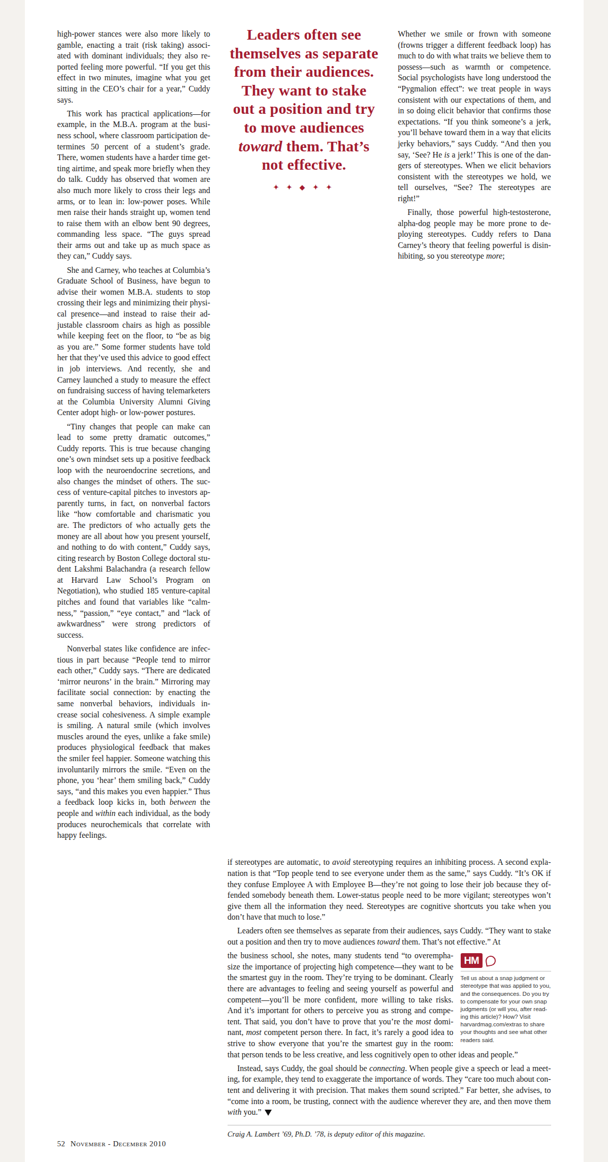Leaders often see themselves as separate from their audiences. They want to stake out a position and try to move audiences toward them. That’s not effective.
✦ ✦ ◆ ✦ ✦
high-power stances were also more likely to gamble, enacting a trait (risk taking) associated with dominant individuals; they also reported feeling more powerful. “If you get this effect in two minutes, imagine what you get sitting in the CEO’s chair for a year,” Cuddy says.
This work has practical applications—for example, in the M.B.A. program at the business school, where classroom participation determines 50 percent of a student’s grade. There, women students have a harder time getting airtime, and speak more briefly when they do talk. Cuddy has observed that women are also much more likely to cross their legs and arms, or to lean in: low-power poses. While men raise their hands straight up, women tend to raise them with an elbow bent 90 degrees, commanding less space. “The guys spread their arms out and take up as much space as they can,” Cuddy says.
She and Carney, who teaches at Columbia’s Graduate School of Business, have begun to advise their women M.B.A. students to stop crossing their legs and minimizing their physical presence—and instead to raise their adjustable classroom chairs as high as possible while keeping feet on the floor, to “be as big as you are.” Some former students have told her that they’ve used this advice to good effect in job interviews. And recently, she and Carney launched a study to measure the effect on fundraising success of having telemarketers at the Columbia University Alumni Giving Center adopt high- or low-power postures.
“Tiny changes that people can make can lead to some pretty dramatic outcomes,” Cuddy reports. This is true because changing one’s own mindset sets up a positive feedback loop with the neuroendocrine secretions, and also changes the mindset of others. The success of venture-capital pitches to investors apparently turns, in fact, on nonverbal factors like “how comfortable and charismatic you are. The predictors of who actually gets the money are all about how you present yourself, and nothing to do with content,” Cuddy says, citing research by Boston College doctoral student Lakshmi Balachandra (a research fellow at Harvard Law School’s Program on Negotiation), who studied 185 venture-capital pitches and found that variables like “calmness,” “passion,” “eye contact,” and “lack of awkwardness” were strong predictors of success.
Nonverbal states like confidence are infectious in part because “People tend to mirror each other,” Cuddy says. “There are dedicated ‘mirror neurons’ in the brain.” Mirroring may facilitate social connection: by enacting the same nonverbal behaviors, individuals increase social cohesiveness. A simple example is smiling. A natural smile (which involves muscles around the eyes, unlike a fake smile) produces physiological feedback that makes the smiler feel happier. Someone watching this involuntarily mirrors the smile. “Even on the phone, you ‘hear’ them smiling back,” Cuddy says, “and this makes you even happier.” Thus a feedback loop kicks in, both between the people and within each individual, as the body produces neurochemicals that correlate with happy feelings.
Whether we smile or frown with someone (frowns trigger a different feedback loop) has much to do with what traits we believe them to possess—such as warmth or competence. Social psychologists have long understood the “Pygmalion effect”: we treat people in ways consistent with our expectations of them, and in so doing elicit behavior that confirms those expectations. “If you think someone’s a jerk, you’ll behave toward them in a way that elicits jerky behaviors,” says Cuddy. “And then you say, ‘See? He is a jerk!’ This is one of the dangers of stereotypes. When we elicit behaviors consistent with the stereotypes we hold, we tell ourselves, “See? The stereotypes are right!”
Finally, those powerful high-testosterone, alpha-dog people may be more prone to deploying stereotypes. Cuddy refers to Dana Carney’s theory that feeling powerful is disinhibiting, so you stereotype more;
if stereotypes are automatic, to avoid stereotyping requires an inhibiting process. A second explanation is that “Top people tend to see everyone under them as the same,” says Cuddy. “It’s OK if they confuse Employee A with Employee B—they’re not going to lose their job because they offended somebody beneath them. Lower-status people need to be more vigilant; stereotypes won’t give them all the information they need. Stereotypes are cognitive shortcuts you take when you don’t have that much to lose.”
Leaders often see themselves as separate from their audiences, says Cuddy. “They want to stake out a position and then try to move audiences toward them. That’s not effective.” At
HM
Tell us about a snap judgment or stereotype that was applied to you, and the consequences. Do you try to compensate for your own snap judgments (or will you, after reading this article)? How? Visit harvardmag.com/extras to share your thoughts and see what other readers said.
the business school, she notes, many students tend “to overemphasize the importance of projecting high competence—they want to be the smartest guy in the room. They’re trying to be dominant. Clearly there are advantages to feeling and seeing yourself as powerful and competent—you’ll be more confident, more willing to take risks. And it’s important for others to perceive you as strong and competent. That said, you don’t have to prove that you’re the most dominant, most competent person there. In fact, it’s rarely a good idea to strive to show everyone that you’re the smartest guy in the room: that person tends to be less creative, and less cognitively open to other ideas and people.”
Instead, says Cuddy, the goal should be connecting. When people give a speech or lead a meeting, for example, they tend to exaggerate the importance of words. They “care too much about content and delivering it with precision. That makes them sound scripted.” Far better, she advises, to “come into a room, be trusting, connect with the audience wherever they are, and then move them with you.”
Craig A. Lambert ’69, Ph.D. ’78, is deputy editor of this magazine.
52 November - December 2010